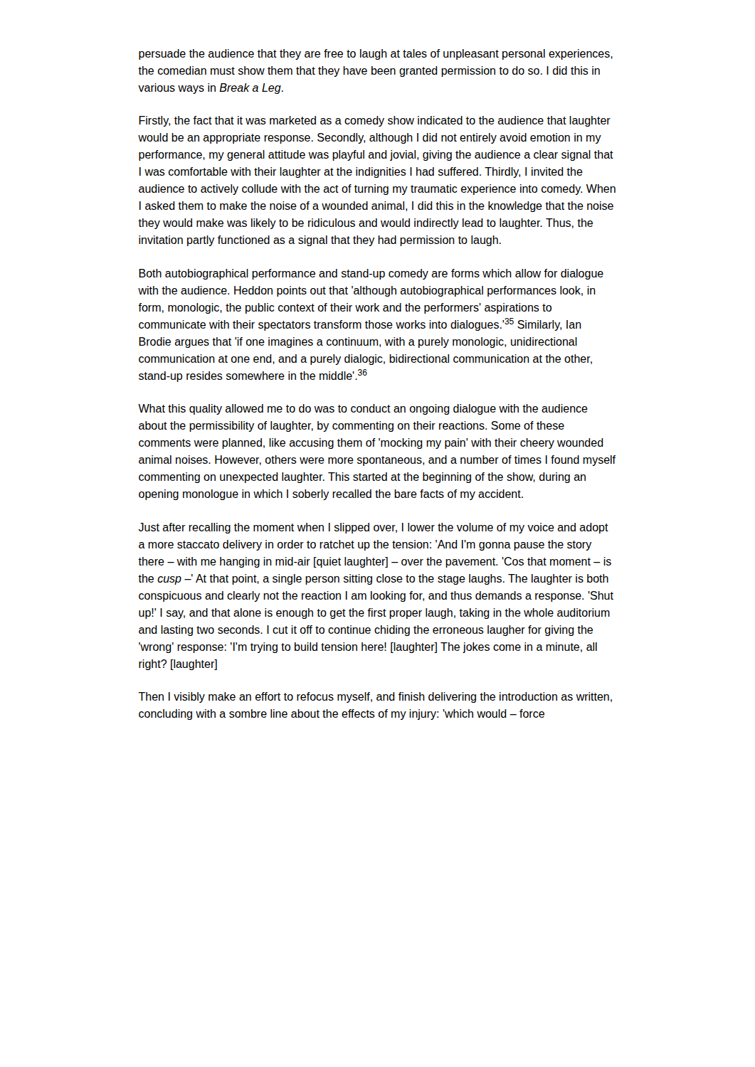persuade the audience that they are free to laugh at tales of unpleasant personal experiences, the comedian must show them that they have been granted permission to do so. I did this in various ways in Break a Leg.
Firstly, the fact that it was marketed as a comedy show indicated to the audience that laughter would be an appropriate response. Secondly, although I did not entirely avoid emotion in my performance, my general attitude was playful and jovial, giving the audience a clear signal that I was comfortable with their laughter at the indignities I had suffered. Thirdly, I invited the audience to actively collude with the act of turning my traumatic experience into comedy. When I asked them to make the noise of a wounded animal, I did this in the knowledge that the noise they would make was likely to be ridiculous and would indirectly lead to laughter. Thus, the invitation partly functioned as a signal that they had permission to laugh.
Both autobiographical performance and stand-up comedy are forms which allow for dialogue with the audience. Heddon points out that 'although autobiographical performances look, in form, monologic, the public context of their work and the performers' aspirations to communicate with their spectators transform those works into dialogues.'35 Similarly, Ian Brodie argues that 'if one imagines a continuum, with a purely monologic, unidirectional communication at one end, and a purely dialogic, bidirectional communication at the other, stand-up resides somewhere in the middle'.36
What this quality allowed me to do was to conduct an ongoing dialogue with the audience about the permissibility of laughter, by commenting on their reactions. Some of these comments were planned, like accusing them of 'mocking my pain' with their cheery wounded animal noises. However, others were more spontaneous, and a number of times I found myself commenting on unexpected laughter. This started at the beginning of the show, during an opening monologue in which I soberly recalled the bare facts of my accident.
Just after recalling the moment when I slipped over, I lower the volume of my voice and adopt a more staccato delivery in order to ratchet up the tension: 'And I'm gonna pause the story there – with me hanging in mid-air [quiet laughter] – over the pavement. 'Cos that moment – is the cusp –' At that point, a single person sitting close to the stage laughs. The laughter is both conspicuous and clearly not the reaction I am looking for, and thus demands a response. 'Shut up!' I say, and that alone is enough to get the first proper laugh, taking in the whole auditorium and lasting two seconds. I cut it off to continue chiding the erroneous laugher for giving the 'wrong' response: 'I'm trying to build tension here! [laughter] The jokes come in a minute, all right? [laughter]
Then I visibly make an effort to refocus myself, and finish delivering the introduction as written, concluding with a sombre line about the effects of my injury: 'which would – force